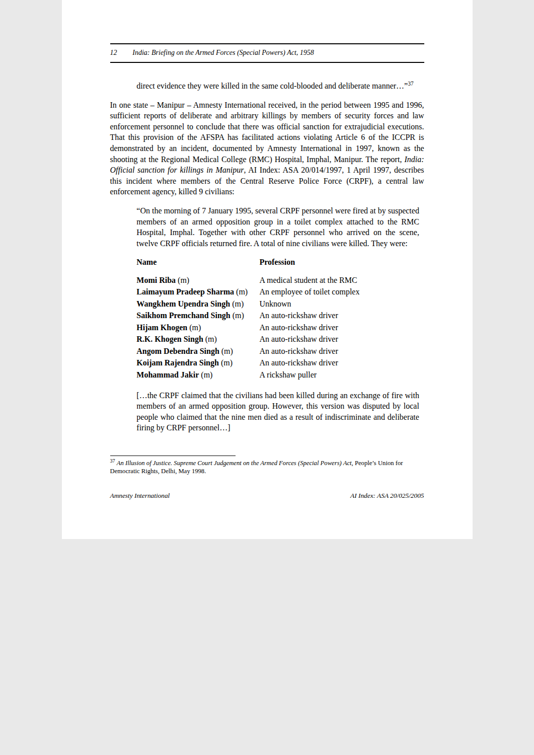12 India: Briefing on the Armed Forces (Special Powers) Act, 1958
direct evidence they were killed in the same cold-blooded and deliberate manner…”37
In one state – Manipur – Amnesty International received, in the period between 1995 and 1996, sufficient reports of deliberate and arbitrary killings by members of security forces and law enforcement personnel to conclude that there was official sanction for extrajudicial executions. That this provision of the AFSPA has facilitated actions violating Article 6 of the ICCPR is demonstrated by an incident, documented by Amnesty International in 1997, known as the shooting at the Regional Medical College (RMC) Hospital, Imphal, Manipur. The report, India: Official sanction for killings in Manipur, AI Index: ASA 20/014/1997, 1 April 1997, describes this incident where members of the Central Reserve Police Force (CRPF), a central law enforcement agency, killed 9 civilians:
“On the morning of 7 January 1995, several CRPF personnel were fired at by suspected members of an armed opposition group in a toilet complex attached to the RMC Hospital, Imphal. Together with other CRPF personnel who arrived on the scene, twelve CRPF officials returned fire. A total of nine civilians were killed. They were:
| Name | Profession |
| --- | --- |
| Momi Riba (m) | A medical student at the RMC |
| Laimayum Pradeep Sharma (m) | An employee of toilet complex |
| Wangkhem Upendra Singh (m) | Unknown |
| Saikhom Premchand Singh (m) | An auto-rickshaw driver |
| Hijam Khogen (m) | An auto-rickshaw driver |
| R.K. Khogen Singh (m) | An auto-rickshaw driver |
| Angom Debendra Singh (m) | An auto-rickshaw driver |
| Koijam Rajendra Singh (m) | An auto-rickshaw driver |
| Mohammad Jakir (m) | A rickshaw puller |
[…the CRPF claimed that the civilians had been killed during an exchange of fire with members of an armed opposition group. However, this version was disputed by local people who claimed that the nine men died as a result of indiscriminate and deliberate firing by CRPF personnel…]
37 An Illusion of Justice. Supreme Court Judgement on the Armed Forces (Special Powers) Act, People’s Union for Democratic Rights, Delhi, May 1998.
Amnesty International
AI Index: ASA 20/025/2005